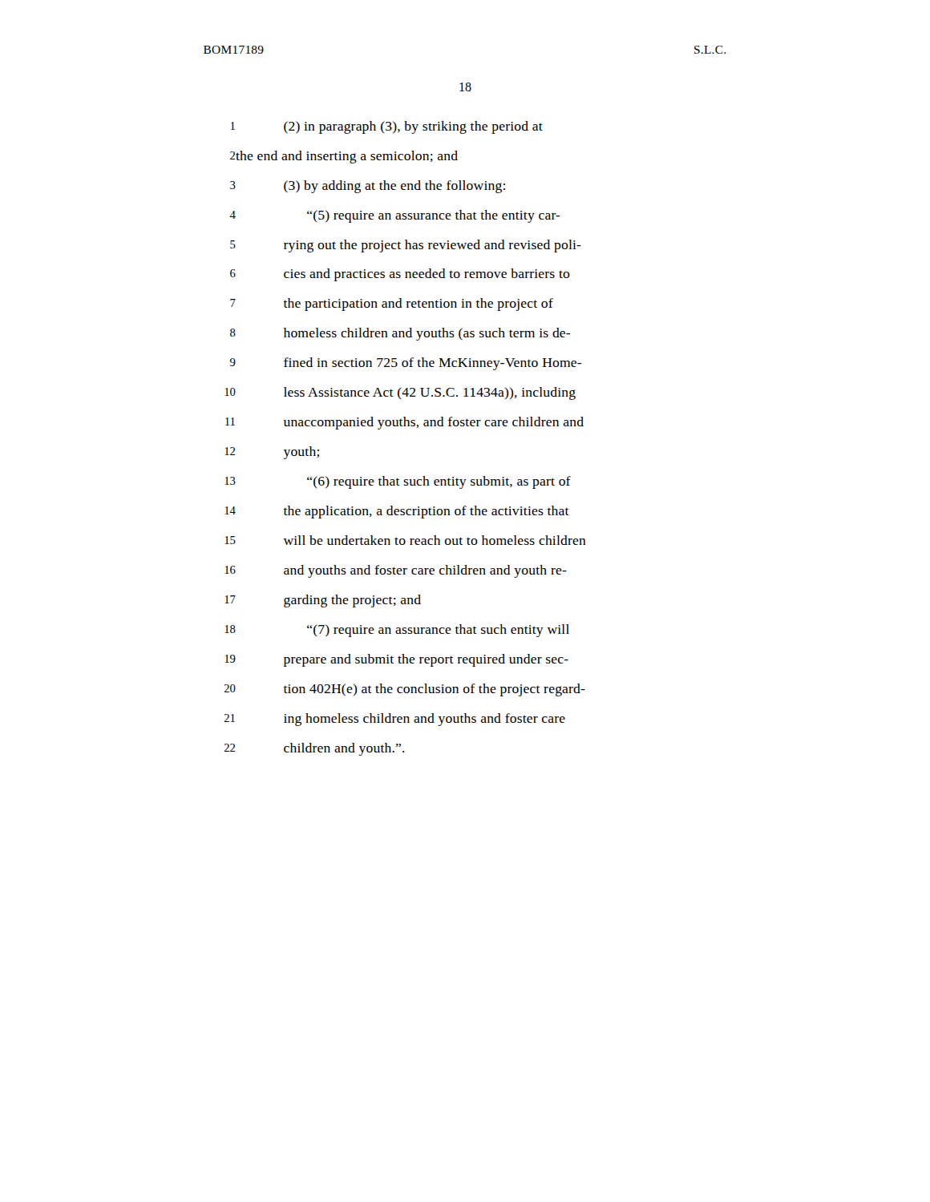BOM17189 S.L.C.
18
| 1 | (2) in paragraph (3), by striking the period at |
| 2 | the end and inserting a semicolon; and |
| 3 | (3) by adding at the end the following: |
| 4 | “(5) require an assurance that the entity car- |
| 5 | rying out the project has reviewed and revised poli- |
| 6 | cies and practices as needed to remove barriers to |
| 7 | the participation and retention in the project of |
| 8 | homeless children and youths (as such term is de- |
| 9 | fined in section 725 of the McKinney-Vento Home- |
| 10 | less Assistance Act (42 U.S.C. 11434a)), including |
| 11 | unaccompanied youths, and foster care children and |
| 12 | youth; |
| 13 | “(6) require that such entity submit, as part of |
| 14 | the application, a description of the activities that |
| 15 | will be undertaken to reach out to homeless children |
| 16 | and youths and foster care children and youth re- |
| 17 | garding the project; and |
| 18 | “(7) require an assurance that such entity will |
| 19 | prepare and submit the report required under sec- |
| 20 | tion 402H(e) at the conclusion of the project regard- |
| 21 | ing homeless children and youths and foster care |
| 22 | children and youth.”. |